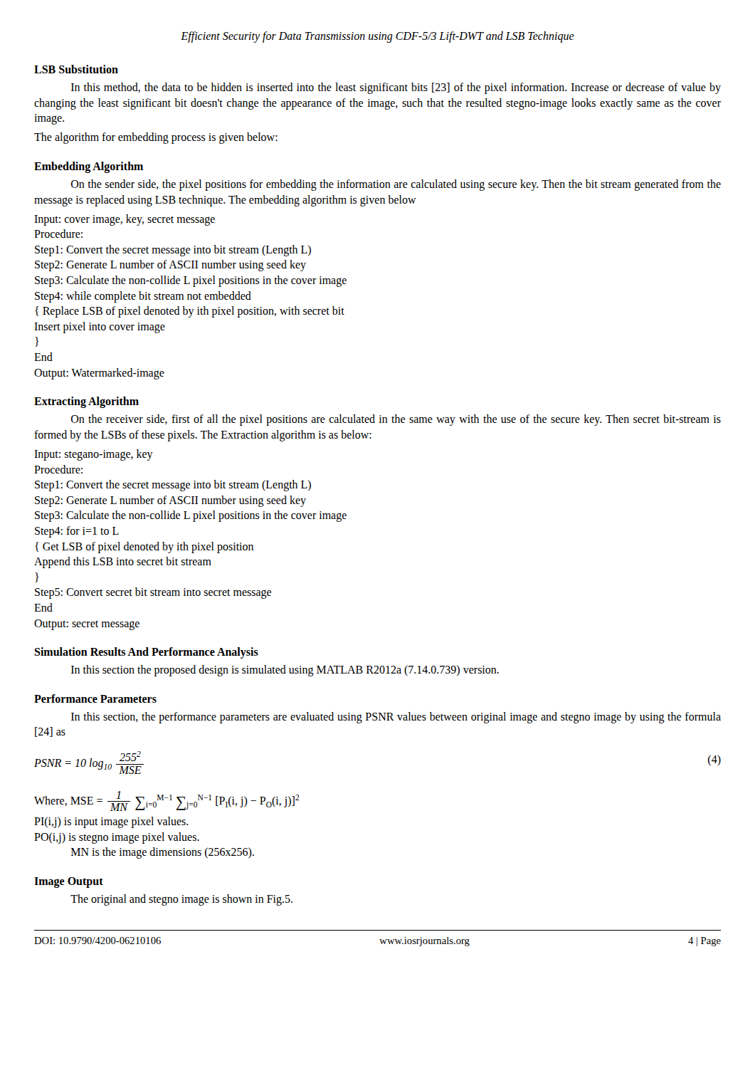Efficient Security for Data Transmission using CDF-5/3 Lift-DWT and LSB Technique
LSB Substitution
In this method, the data to be hidden is inserted into the least significant bits [23] of the pixel information. Increase or decrease of value by changing the least significant bit doesn't change the appearance of the image, such that the resulted stegno-image looks exactly same as the cover image.
The algorithm for embedding process is given below:
Embedding Algorithm
On the sender side, the pixel positions for embedding the information are calculated using secure key. Then the bit stream generated from the message is replaced using LSB technique. The embedding algorithm is given below
Input: cover image, key, secret message
Procedure:
Step1: Convert the secret message into bit stream (Length L)
Step2: Generate L number of ASCII number using seed key
Step3: Calculate the non-collide L pixel positions in the cover image
Step4: while complete bit stream not embedded
{ Replace LSB of pixel denoted by ith pixel position, with secret bit
Insert pixel into cover image
}
End
Output: Watermarked-image
Extracting Algorithm
On the receiver side, first of all the pixel positions are calculated in the same way with the use of the secure key. Then secret bit-stream is formed by the LSBs of these pixels. The Extraction algorithm is as below:
Input: stegano-image, key
Procedure:
Step1: Convert the secret message into bit stream (Length L)
Step2: Generate L number of ASCII number using seed key
Step3: Calculate the non-collide L pixel positions in the cover image
Step4: for i=1 to L
{ Get LSB of pixel denoted by ith pixel position
Append this LSB into secret bit stream
}
Step5: Convert secret bit stream into secret message
End
Output: secret message
Simulation Results And Performance Analysis
In this section the proposed design is simulated using MATLAB R2012a (7.14.0.739) version.
Performance Parameters
In this section, the performance parameters are evaluated using PSNR values between original image and stegno image by using the formula [24] as
(4) PSNR = 10 log10 2552 MSE
Where, MSE = 1 MN ∑i=0M−1 ∑j=0N−1 [PI(i, j) − PO(i, j)]2
PI(i,j) is input image pixel values.
PO(i,j) is stegno image pixel values.
MN is the image dimensions (256x256).
Image Output
The original and stegno image is shown in Fig.5.
DOI: 10.9790/4200-06210106 www.iosrjournals.org 4 | Page